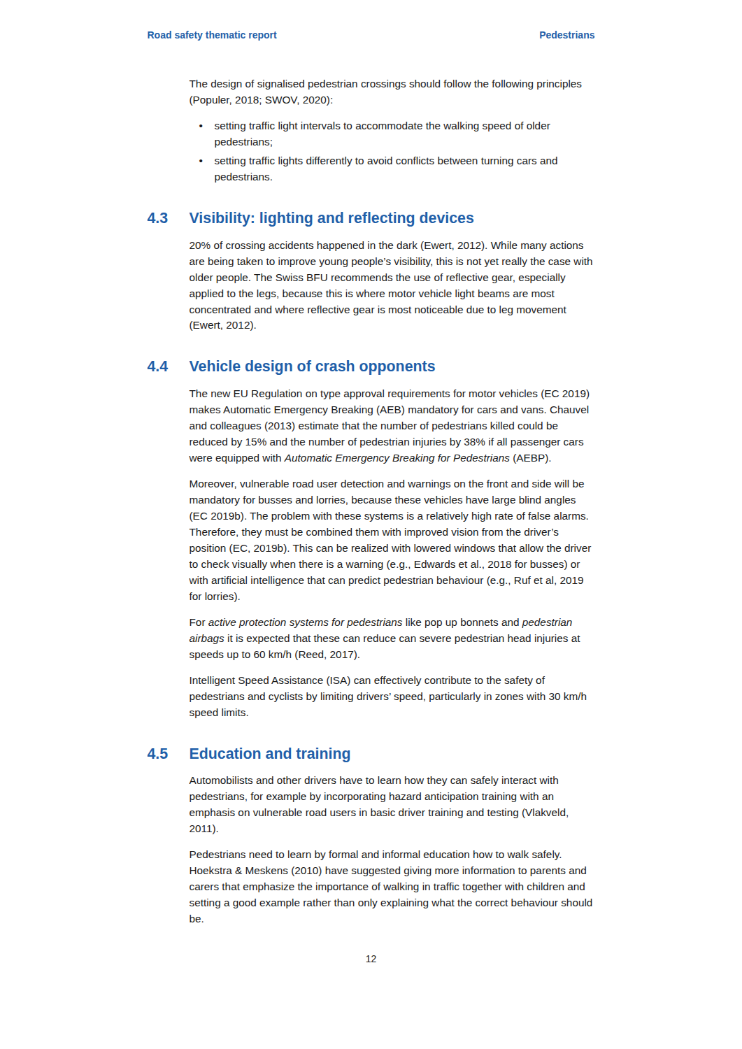Road safety thematic report Pedestrians
The design of signalised pedestrian crossings should follow the following principles (Populer, 2018; SWOV, 2020):
setting traffic light intervals to accommodate the walking speed of older pedestrians;
setting traffic lights differently to avoid conflicts between turning cars and pedestrians.
4.3 Visibility: lighting and reflecting devices
20% of crossing accidents happened in the dark (Ewert, 2012). While many actions are being taken to improve young people’s visibility, this is not yet really the case with older people. The Swiss BFU recommends the use of reflective gear, especially applied to the legs, because this is where motor vehicle light beams are most concentrated and where reflective gear is most noticeable due to leg movement (Ewert, 2012).
4.4 Vehicle design of crash opponents
The new EU Regulation on type approval requirements for motor vehicles (EC 2019) makes Automatic Emergency Breaking (AEB) mandatory for cars and vans. Chauvel and colleagues (2013) estimate that the number of pedestrians killed could be reduced by 15% and the number of pedestrian injuries by 38% if all passenger cars were equipped with Automatic Emergency Breaking for Pedestrians (AEBP).
Moreover, vulnerable road user detection and warnings on the front and side will be mandatory for busses and lorries, because these vehicles have large blind angles (EC 2019b). The problem with these systems is a relatively high rate of false alarms. Therefore, they must be combined them with improved vision from the driver’s position (EC, 2019b). This can be realized with lowered windows that allow the driver to check visually when there is a warning (e.g., Edwards et al., 2018 for busses) or with artificial intelligence that can predict pedestrian behaviour (e.g., Ruf et al, 2019 for lorries).
For active protection systems for pedestrians like pop up bonnets and pedestrian airbags it is expected that these can reduce can severe pedestrian head injuries at speeds up to 60 km/h (Reed, 2017).
Intelligent Speed Assistance (ISA) can effectively contribute to the safety of pedestrians and cyclists by limiting drivers’ speed, particularly in zones with 30 km/h speed limits.
4.5 Education and training
Automobilists and other drivers have to learn how they can safely interact with pedestrians, for example by incorporating hazard anticipation training with an emphasis on vulnerable road users in basic driver training and testing (Vlakveld, 2011).
Pedestrians need to learn by formal and informal education how to walk safely. Hoekstra & Meskens (2010) have suggested giving more information to parents and carers that emphasize the importance of walking in traffic together with children and setting a good example rather than only explaining what the correct behaviour should be.
12